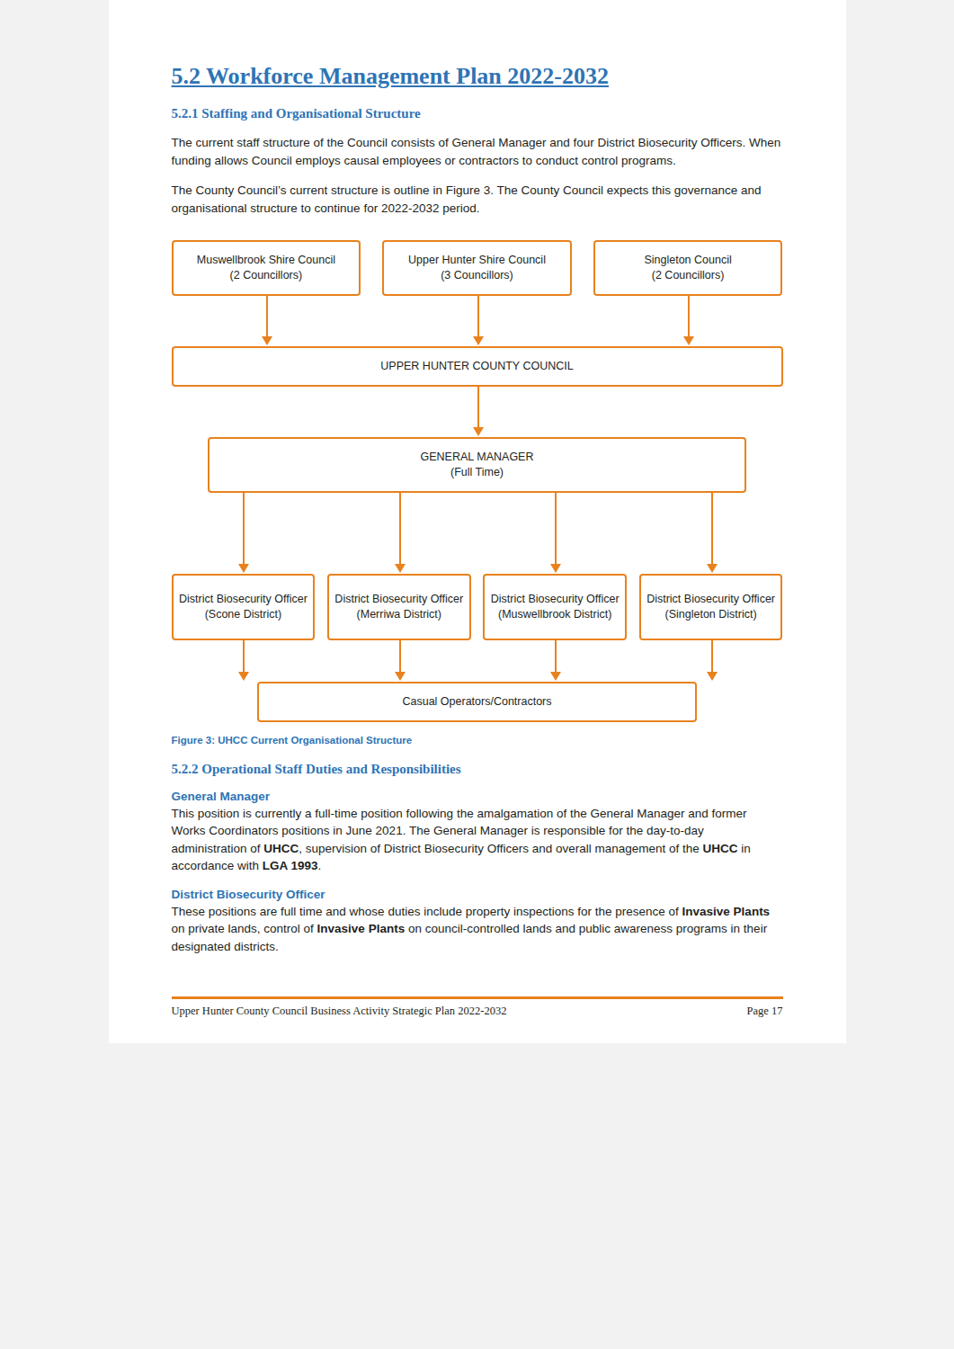5.2 Workforce Management Plan 2022-2032
5.2.1 Staffing and Organisational Structure
The current staff structure of the Council consists of General Manager and four District Biosecurity Officers. When funding allows Council employs causal employees or contractors to conduct control programs.
The County Council’s current structure is outline in Figure 3. The County Council expects this governance and organisational structure to continue for 2022-2032 period.
Muswellbrook Shire Council
(2 Councillors)
Upper Hunter Shire Council
(3 Councillors)
Singleton Council
(2 Councillors)
UPPER HUNTER COUNTY COUNCIL
GENERAL MANAGER
(Full Time)
District Biosecurity Officer
(Scone District)
District Biosecurity Officer
(Merriwa District)
District Biosecurity Officer
(Muswellbrook District)
District Biosecurity Officer
(Singleton District)
Casual Operators/Contractors
Figure 3: UHCC Current Organisational Structure
5.2.2 Operational Staff Duties and Responsibilities
General Manager
This position is currently a full-time position following the amalgamation of the General Manager and former Works Coordinators positions in June 2021. The General Manager is responsible for the day-to-day administration of UHCC, supervision of District Biosecurity Officers and overall management of the UHCC in accordance with LGA 1993.
District Biosecurity Officer
These positions are full time and whose duties include property inspections for the presence of Invasive Plants on private lands, control of Invasive Plants on council-controlled lands and public awareness programs in their designated districts.
Upper Hunter County Council Business Activity Strategic Plan 2022-2032 Page 17